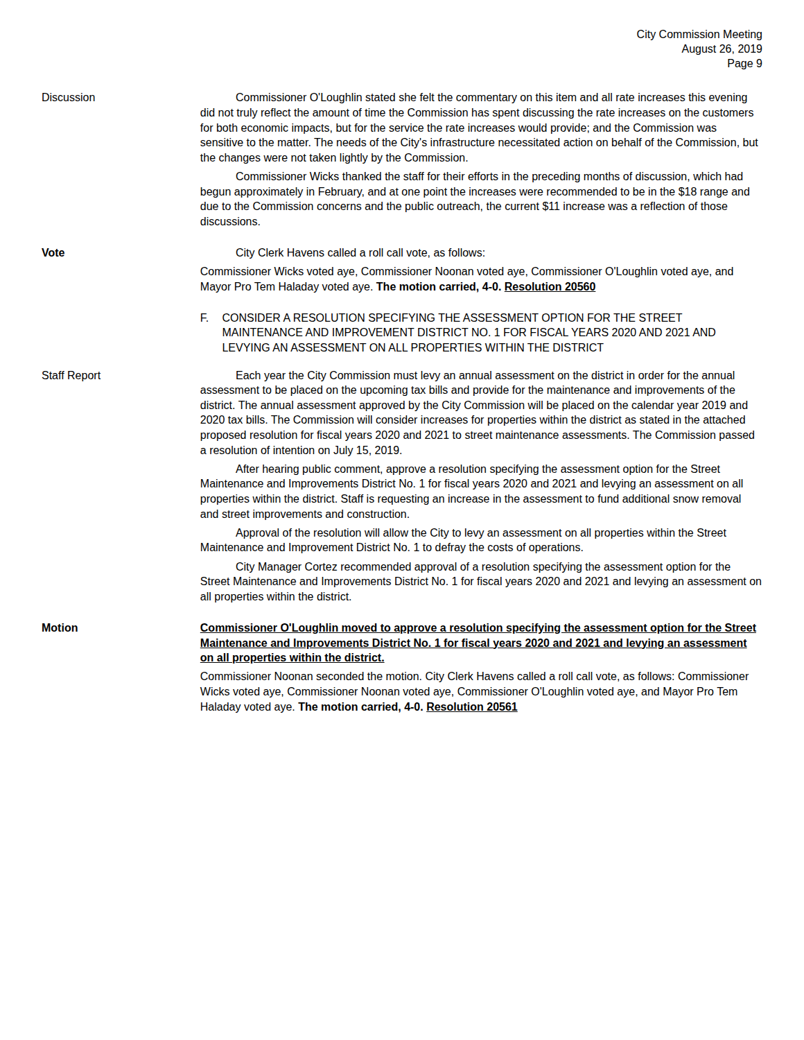City Commission Meeting
August 26, 2019
Page 9
| Discussion | Commissioner O'Loughlin stated she felt the commentary on this item and all rate increases this evening did not truly reflect the amount of time the Commission has spent discussing the rate increases on the customers for both economic impacts, but for the service the rate increases would provide; and the Commission was sensitive to the matter. The needs of the City's infrastructure necessitated action on behalf of the Commission, but the changes were not taken lightly by the Commission. Commissioner Wicks thanked the staff for their efforts in the preceding months of discussion, which had begun approximately in February, and at one point the increases were recommended to be in the $18 range and due to the Commission concerns and the public outreach, the current $11 increase was a reflection of those discussions. |
| Vote | City Clerk Havens called a roll call vote, as follows: Commissioner Wicks voted aye, Commissioner Noonan voted aye, Commissioner O'Loughlin voted aye, and Mayor Pro Tem Haladay voted aye. The motion carried, 4-0. Resolution 20560 |
| | F. CONSIDER A RESOLUTION SPECIFYING THE ASSESSMENT OPTION FOR THE STREET MAINTENANCE AND IMPROVEMENT DISTRICT NO. 1 FOR FISCAL YEARS 2020 AND 2021 AND LEVYING AN ASSESSMENT ON ALL PROPERTIES WITHIN THE DISTRICT |
| Staff Report | Each year the City Commission must levy an annual assessment on the district in order for the annual assessment to be placed on the upcoming tax bills and provide for the maintenance and improvements of the district. The annual assessment approved by the City Commission will be placed on the calendar year 2019 and 2020 tax bills. The Commission will consider increases for properties within the district as stated in the attached proposed resolution for fiscal years 2020 and 2021 to street maintenance assessments. The Commission passed a resolution of intention on July 15, 2019. After hearing public comment, approve a resolution specifying the assessment option for the Street Maintenance and Improvements District No. 1 for fiscal years 2020 and 2021 and levying an assessment on all properties within the district. Staff is requesting an increase in the assessment to fund additional snow removal and street improvements and construction. Approval of the resolution will allow the City to levy an assessment on all properties within the Street Maintenance and Improvement District No. 1 to defray the costs of operations. City Manager Cortez recommended approval of a resolution specifying the assessment option for the Street Maintenance and Improvements District No. 1 for fiscal years 2020 and 2021 and levying an assessment on all properties within the district. |
| Motion | Commissioner O'Loughlin moved to approve a resolution specifying the assessment option for the Street Maintenance and Improvements District No. 1 for fiscal years 2020 and 2021 and levying an assessment on all properties within the district. Commissioner Noonan seconded the motion. City Clerk Havens called a roll call vote, as follows: Commissioner Wicks voted aye, Commissioner Noonan voted aye, Commissioner O'Loughlin voted aye, and Mayor Pro Tem Haladay voted aye. The motion carried, 4-0. Resolution 20561 |